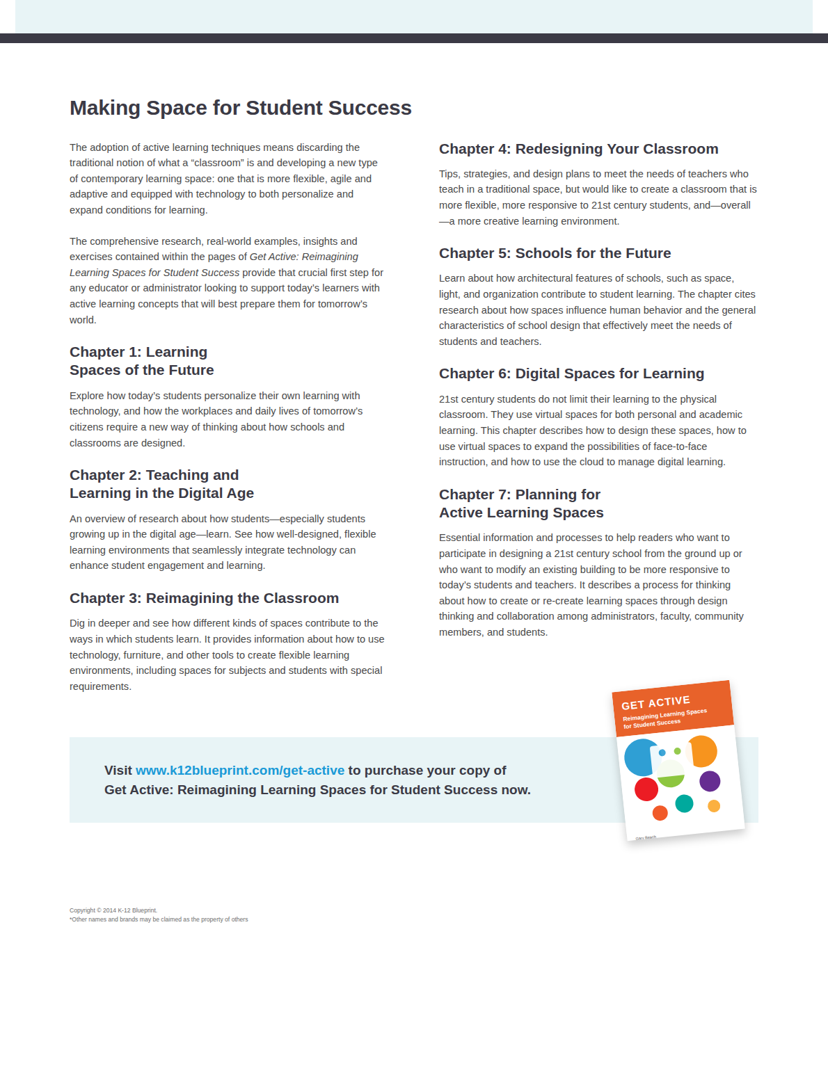Making Space for Student Success
The adoption of active learning techniques means discarding the traditional notion of what a “classroom” is and developing a new type of contemporary learning space: one that is more flexible, agile and adaptive and equipped with technology to both personalize and expand conditions for learning.
The comprehensive research, real-world examples, insights and exercises contained within the pages of Get Active: Reimagining Learning Spaces for Student Success provide that crucial first step for any educator or administrator looking to support today’s learners with active learning concepts that will best prepare them for tomorrow’s world.
Chapter 1: Learning
Spaces of the Future
Explore how today’s students personalize their own learning with technology, and how the workplaces and daily lives of tomorrow’s citizens require a new way of thinking about how schools and classrooms are designed.
Chapter 2: Teaching and
Learning in the Digital Age
An overview of research about how students—especially students growing up in the digital age—learn. See how well-designed, flexible learning environments that seamlessly integrate technology can enhance student engagement and learning.
Chapter 3: Reimagining the Classroom
Dig in deeper and see how different kinds of spaces contribute to the ways in which students learn. It provides information about how to use technology, furniture, and other tools to create flexible learning environments, including spaces for subjects and students with special requirements.
Chapter 4: Redesigning Your Classroom
Tips, strategies, and design plans to meet the needs of teachers who teach in a traditional space, but would like to create a classroom that is more flexible, more responsive to 21st century students, and—overall—a more creative learning environment.
Chapter 5: Schools for the Future
Learn about how architectural features of schools, such as space, light, and organization contribute to student learning. The chapter cites research about how spaces influence human behavior and the general characteristics of school design that effectively meet the needs of students and teachers.
Chapter 6: Digital Spaces for Learning
21st century students do not limit their learning to the physical classroom. They use virtual spaces for both personal and academic learning. This chapter describes how to design these spaces, how to use virtual spaces to expand the possibilities of face-to-face instruction, and how to use the cloud to manage digital learning.
Chapter 7: Planning for
Active Learning Spaces
Essential information and processes to help readers who want to participate in designing a 21st century school from the ground up or who want to modify an existing building to be more responsive to today’s students and teachers. It describes a process for thinking about how to create or re-create learning spaces through design thinking and collaboration among administrators, faculty, community members, and students.
Visit www.k12blueprint.com/get-active to purchase your copy of
Get Active: Reimagining Learning Spaces for Student Success now.
GET ACTIVE
Reimagining Learning Spaces
for Student Success
Gary Beach
Dr. Peggy Grant
Stephanie Hamilton
Ted Schilling
Copyright © 2014 K-12 Blueprint.
*Other names and brands may be claimed as the property of others